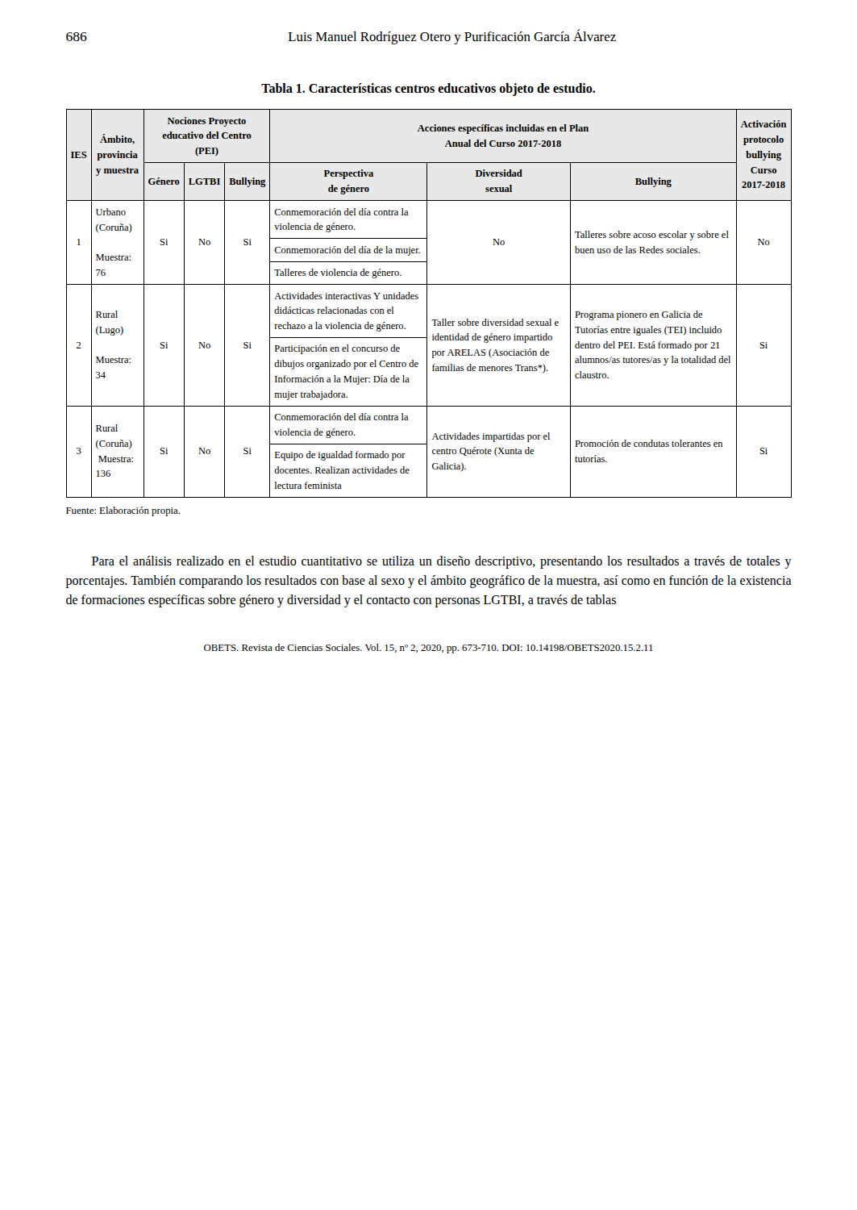686
Luis Manuel Rodríguez Otero y Purificación García Álvarez
Tabla 1. Características centros educativos objeto de estudio.
| IES | Ámbito, provincia y muestra | Nociones Proyecto educativo del Centro (PEI) | Acciones específicas incluidas en el Plan Anual del Curso 2017-2018 | Activación protocolo bullying Curso 2017-2018 |
| --- | --- | --- | --- | --- |
| Género | LGTBI | Bullying | Perspectiva de género | Diversidad sexual | Bullying |
| 1 | Urbano (Coruña) Muestra: 76 | Si | No | Si | Conmemoración del día contra la violencia de género. Conmemoración del día de la mujer. Talleres de violencia de género. | No | Talleres sobre acoso escolar y sobre el buen uso de las Redes sociales. | No |
| 2 | Rural (Lugo) Muestra: 34 | Si | No | Si | Actividades interactivas Y unidades didácticas relacionadas con el rechazo a la violencia de género. Participación en el concurso de dibujos organizado por el Centro de Información a la Mujer: Día de la mujer trabajadora. | Taller sobre diversidad sexual e identidad de género impartido por ARELAS (Asociación de familias de menores Trans*). | Programa pionero en Galicia de Tutorías entre iguales (TEI) incluido dentro del PEI. Está formado por 21 alumnos/as tutores/as y la totalidad del claustro. | Si |
| 3 | Rural (Coruña) Muestra: 136 | Si | No | Si | Conmemoración del día contra la violencia de género. Equipo de igualdad formado por docentes. Realizan actividades de lectura feminista | Actividades impartidas por el centro Quérote (Xunta de Galicia). | Promoción de condutas tolerantes en tutorías. | Si |
Fuente: Elaboración propia.
Para el análisis realizado en el estudio cuantitativo se utiliza un diseño descriptivo, presentando los resultados a través de totales y porcentajes. También comparando los resultados con base al sexo y el ámbito geográfico de la muestra, así como en función de la existencia de formaciones específicas sobre género y diversidad y el contacto con personas LGTBI, a través de tablas
OBETS. Revista de Ciencias Sociales. Vol. 15, nº 2, 2020, pp. 673-710. DOI: 10.14198/OBETS2020.15.2.11